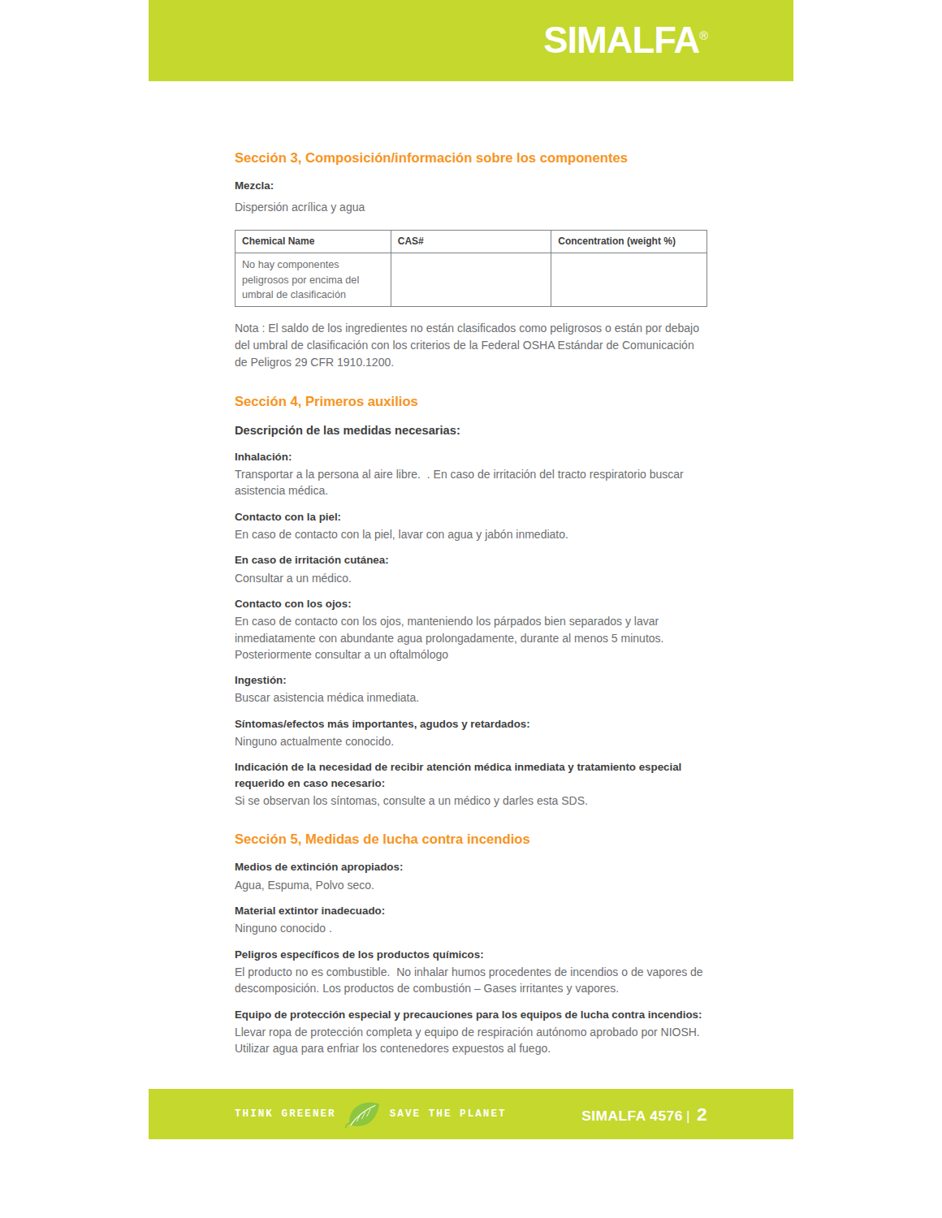SIMALFA®
Sección 3, Composición/información sobre los componentes
Mezcla:
Dispersión acrílica y agua
| Chemical Name | CAS# | Concentration (weight %) |
| --- | --- | --- |
| No hay componentes peligrosos por encima del umbral de clasificación | | |
Nota : El saldo de los ingredientes no están clasificados como peligrosos o están por debajo del umbral de clasificación con los criterios de la Federal OSHA Estándar de Comunicación de Peligros 29 CFR 1910.1200.
Sección 4, Primeros auxilios
Descripción de las medidas necesarias:
Inhalación:
Transportar a la persona al aire libre. . En caso de irritación del tracto respiratorio buscar asistencia médica.
Contacto con la piel:
En caso de contacto con la piel, lavar con agua y jabón inmediato.
En caso de irritación cutánea:
Consultar a un médico.
Contacto con los ojos:
En caso de contacto con los ojos, manteniendo los párpados bien separados y lavar inmediatamente con abundante agua prolongadamente, durante al menos 5 minutos. Posteriormente consultar a un oftalmólogo
Ingestión:
Buscar asistencia médica inmediata.
Síntomas/efectos más importantes, agudos y retardados:
Ninguno actualmente conocido.
Indicación de la necesidad de recibir atención médica inmediata y tratamiento especial requerido en caso necesario:
Si se observan los síntomas, consulte a un médico y darles esta SDS.
Sección 5, Medidas de lucha contra incendios
Medios de extinción apropiados:
Agua, Espuma, Polvo seco.
Material extintor inadecuado:
Ninguno conocido .
Peligros específicos de los productos químicos:
El producto no es combustible. No inhalar humos procedentes de incendios o de vapores de descomposición. Los productos de combustión – Gases irritantes y vapores.
Equipo de protección especial y precauciones para los equipos de lucha contra incendios:
Llevar ropa de protección completa y equipo de respiración autónomo aprobado por NIOSH. Utilizar agua para enfriar los contenedores expuestos al fuego.
THINK GREENER SAVE THE PLANET
SIMALFA 4576|2